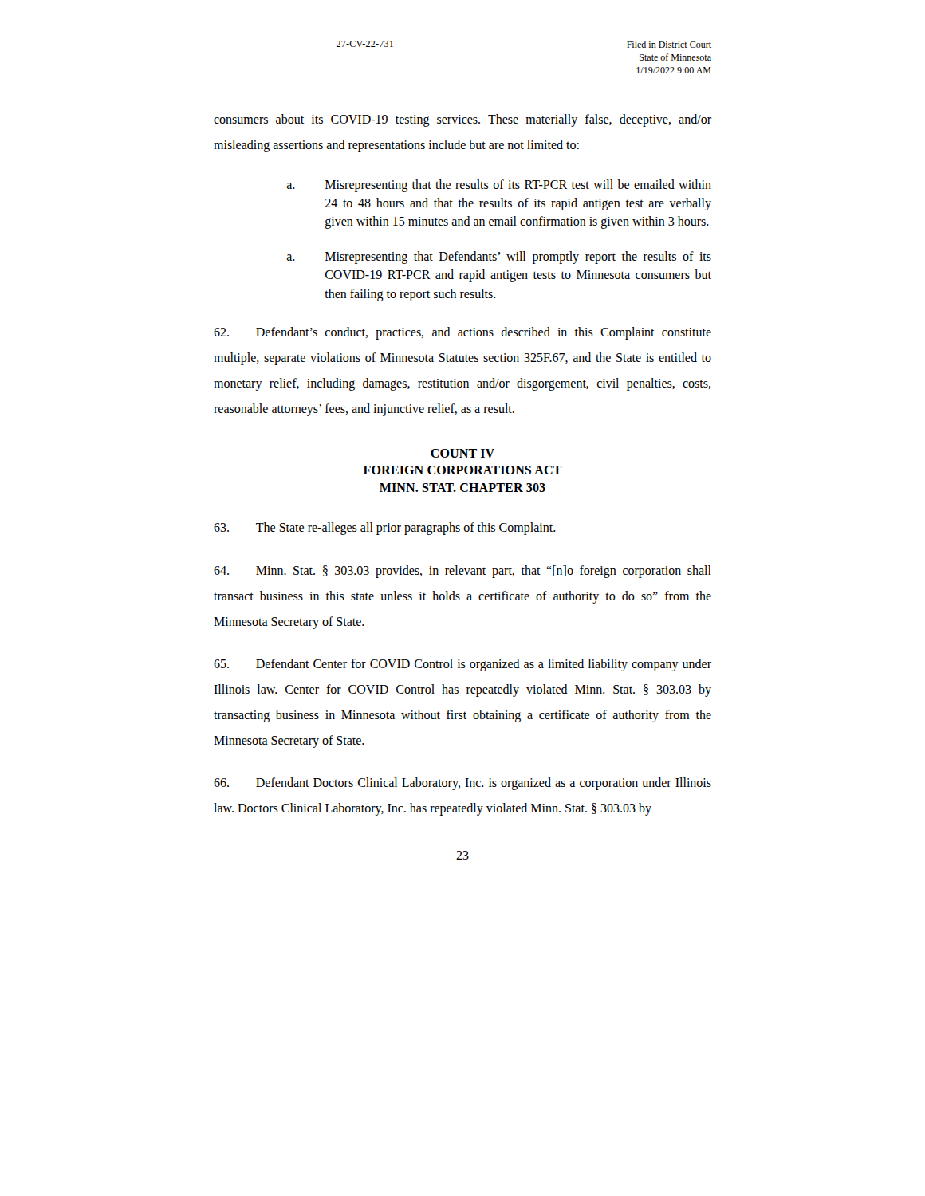27-CV-22-731
Filed in District Court
State of Minnesota
1/19/2022 9:00 AM
consumers about its COVID-19 testing services. These materially false, deceptive, and/or misleading assertions and representations include but are not limited to:
a. Misrepresenting that the results of its RT-PCR test will be emailed within 24 to 48 hours and that the results of its rapid antigen test are verbally given within 15 minutes and an email confirmation is given within 3 hours.
a. Misrepresenting that Defendants’ will promptly report the results of its COVID-19 RT-PCR and rapid antigen tests to Minnesota consumers but then failing to report such results.
62. Defendant’s conduct, practices, and actions described in this Complaint constitute multiple, separate violations of Minnesota Statutes section 325F.67, and the State is entitled to monetary relief, including damages, restitution and/or disgorgement, civil penalties, costs, reasonable attorneys’ fees, and injunctive relief, as a result.
COUNT IV
FOREIGN CORPORATIONS ACT
MINN. STAT. CHAPTER 303
63. The State re-alleges all prior paragraphs of this Complaint.
64. Minn. Stat. § 303.03 provides, in relevant part, that “[n]o foreign corporation shall transact business in this state unless it holds a certificate of authority to do so” from the Minnesota Secretary of State.
65. Defendant Center for COVID Control is organized as a limited liability company under Illinois law. Center for COVID Control has repeatedly violated Minn. Stat. § 303.03 by transacting business in Minnesota without first obtaining a certificate of authority from the Minnesota Secretary of State.
66. Defendant Doctors Clinical Laboratory, Inc. is organized as a corporation under Illinois law. Doctors Clinical Laboratory, Inc. has repeatedly violated Minn. Stat. § 303.03 by
23